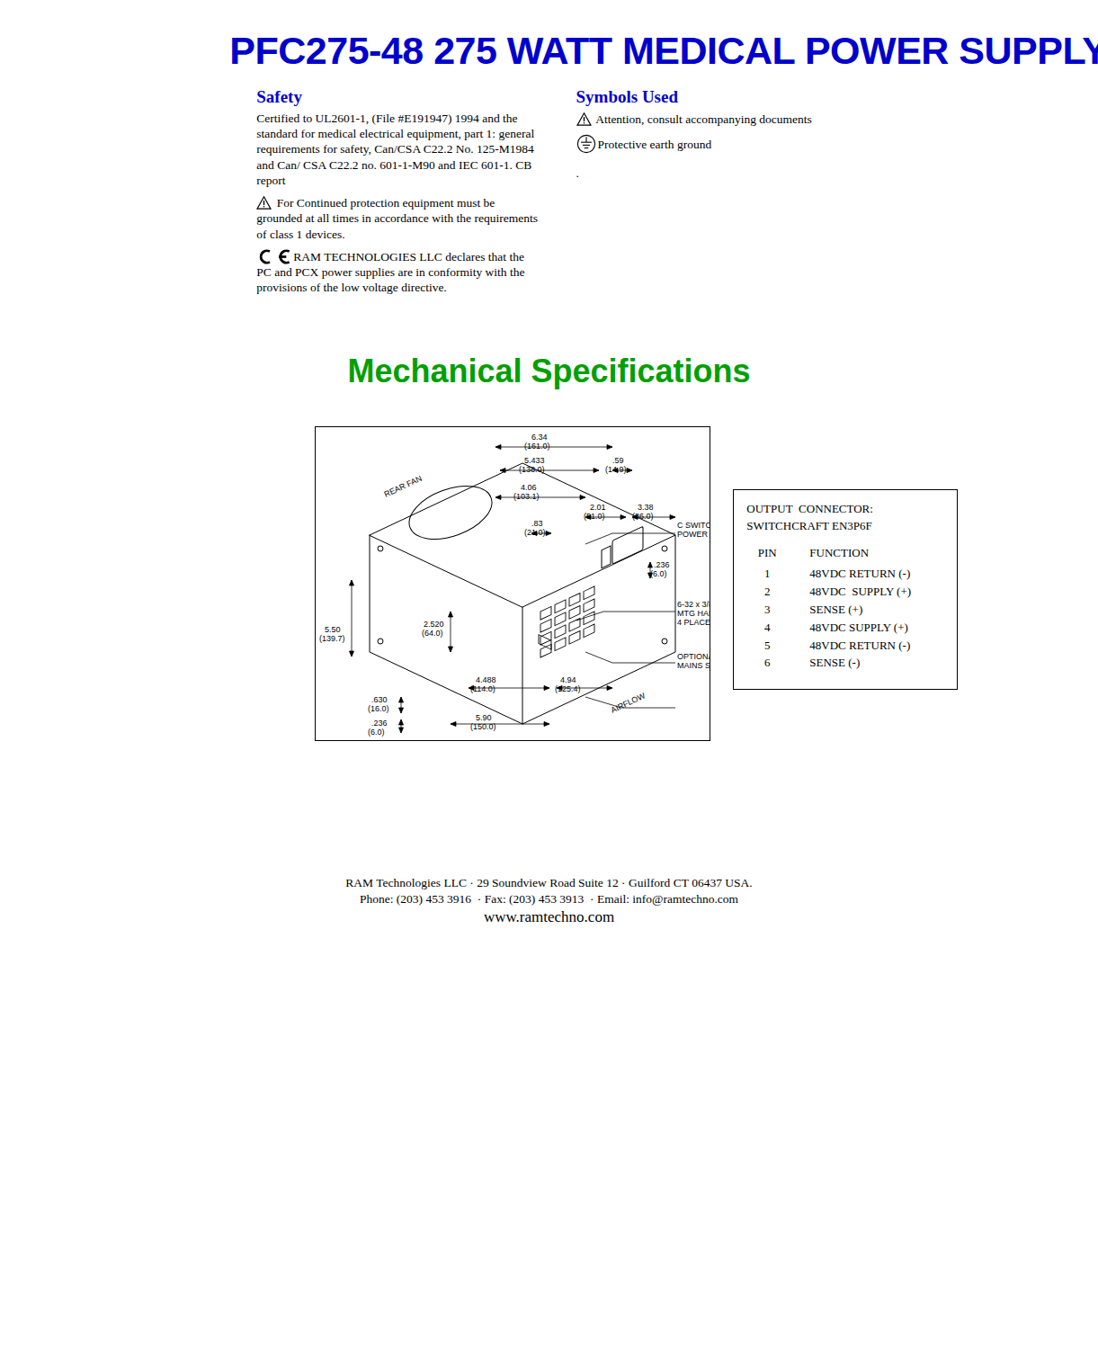PFC275-48 275 WATT MEDICAL POWER SUPPLY
Safety
Certified to UL2601-1, (File #E191947) 1994 and the standard for medical electrical equipment, part 1: general requirements for safety, Can/CSA C22.2 No. 125-M1984 and Can/ CSA C22.2 no. 601-1-M90 and IEC 601-1. CB report
For Continued protection equipment must be grounded at all times in accordance with the requirements of class 1 devices.
RAM TECHNOLOGIES LLC declares that the PC and PCX power supplies are in conformity with the provisions of the low voltage directive.
Symbols Used
Attention, consult accompanying documents
Protective earth ground
.
Mechanical Specifications
6.34 (161.0) 5.433 (138.0) .59 (14.9) 4.06 (103.1) 2.01 (51.0) 3.38 (86.0) .83 (21.0) .236 (6.0) 2.520 (64.0) 5.50 (139.7) 4.488 (114.0) 4.94 (125.4) .630 (16.0) .236 (6.0) 5.90 (150.0) C SWITCH & POWER INLET 6-32 x 3/8 LONG MTG HARDWARE 4 PLACES OPTIONAL AC MAINS SWITCH AIRFLOW REAR FAN
OUTPUT CONNECTOR:
SWITCHCRAFT EN3P6F
| PIN | FUNCTION |
| 1 | 48VDC RETURN (-) |
| 2 | 48VDC SUPPLY (+) |
| 3 | SENSE (+) |
| 4 | 48VDC SUPPLY (+) |
| 5 | 48VDC RETURN (-) |
| 6 | SENSE (-) |
RAM Technologies LLC · 29 Soundview Road Suite 12 · Guilford CT 06437 USA.
Phone: (203) 453 3916 · Fax: (203) 453 3913 · Email: info@ramtechno.com
www.ramtechno.com